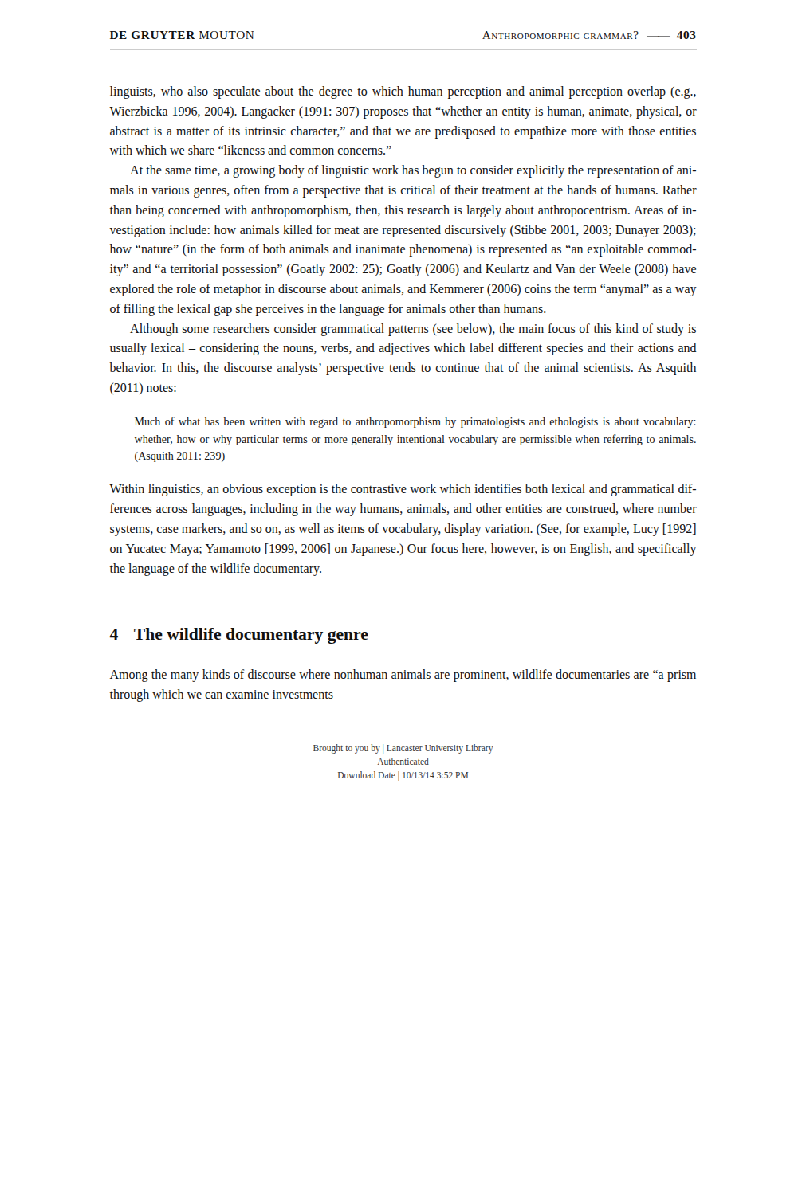DE GRUYTER MOUTON Anthropomorphic grammar? —— 403
linguists, who also speculate about the degree to which human perception and animal perception overlap (e.g., Wierzbicka 1996, 2004). Langacker (1991: 307) proposes that “whether an entity is human, animate, physical, or abstract is a matter of its intrinsic character,” and that we are predisposed to empathize more with those entities with which we share “likeness and common concerns.”
At the same time, a growing body of linguistic work has begun to consider explicitly the representation of animals in various genres, often from a perspective that is critical of their treatment at the hands of humans. Rather than being concerned with anthropomorphism, then, this research is largely about anthropocentrism. Areas of investigation include: how animals killed for meat are represented discursively (Stibbe 2001, 2003; Dunayer 2003); how “nature” (in the form of both animals and inanimate phenomena) is represented as “an exploitable commodity” and “a territorial possession” (Goatly 2002: 25); Goatly (2006) and Keulartz and Van der Weele (2008) have explored the role of metaphor in discourse about animals, and Kemmerer (2006) coins the term “anymal” as a way of filling the lexical gap she perceives in the language for animals other than humans.
Although some researchers consider grammatical patterns (see below), the main focus of this kind of study is usually lexical – considering the nouns, verbs, and adjectives which label different species and their actions and behavior. In this, the discourse analysts’ perspective tends to continue that of the animal scientists. As Asquith (2011) notes:
Much of what has been written with regard to anthropomorphism by primatologists and ethologists is about vocabulary: whether, how or why particular terms or more generally intentional vocabulary are permissible when referring to animals. (Asquith 2011: 239)
Within linguistics, an obvious exception is the contrastive work which identifies both lexical and grammatical differences across languages, including in the way humans, animals, and other entities are construed, where number systems, case markers, and so on, as well as items of vocabulary, display variation. (See, for example, Lucy [1992] on Yucatec Maya; Yamamoto [1999, 2006] on Japanese.) Our focus here, however, is on English, and specifically the language of the wildlife documentary.
4 The wildlife documentary genre
Among the many kinds of discourse where nonhuman animals are prominent, wildlife documentaries are “a prism through which we can examine investments
Brought to you by | Lancaster University Library
Authenticated
Download Date | 10/13/14 3:52 PM